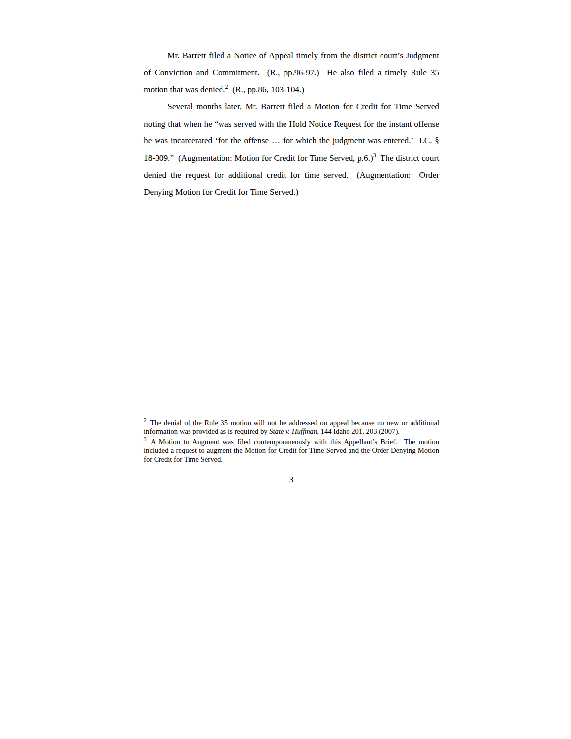Mr. Barrett filed a Notice of Appeal timely from the district court’s Judgment of Conviction and Commitment. (R., pp.96-97.) He also filed a timely Rule 35 motion that was denied.2 (R., pp.86, 103-104.)
Several months later, Mr. Barrett filed a Motion for Credit for Time Served noting that when he “was served with the Hold Notice Request for the instant offense he was incarcerated ‘for the offense … for which the judgment was entered.’ I.C. § 18-309.” (Augmentation: Motion for Credit for Time Served, p.6.)3 The district court denied the request for additional credit for time served. (Augmentation: Order Denying Motion for Credit for Time Served.)
2 The denial of the Rule 35 motion will not be addressed on appeal because no new or additional information was provided as is required by State v. Huffman, 144 Idaho 201, 203 (2007).
3 A Motion to Augment was filed contemporaneously with this Appellant’s Brief. The motion included a request to augment the Motion for Credit for Time Served and the Order Denying Motion for Credit for Time Served.
3